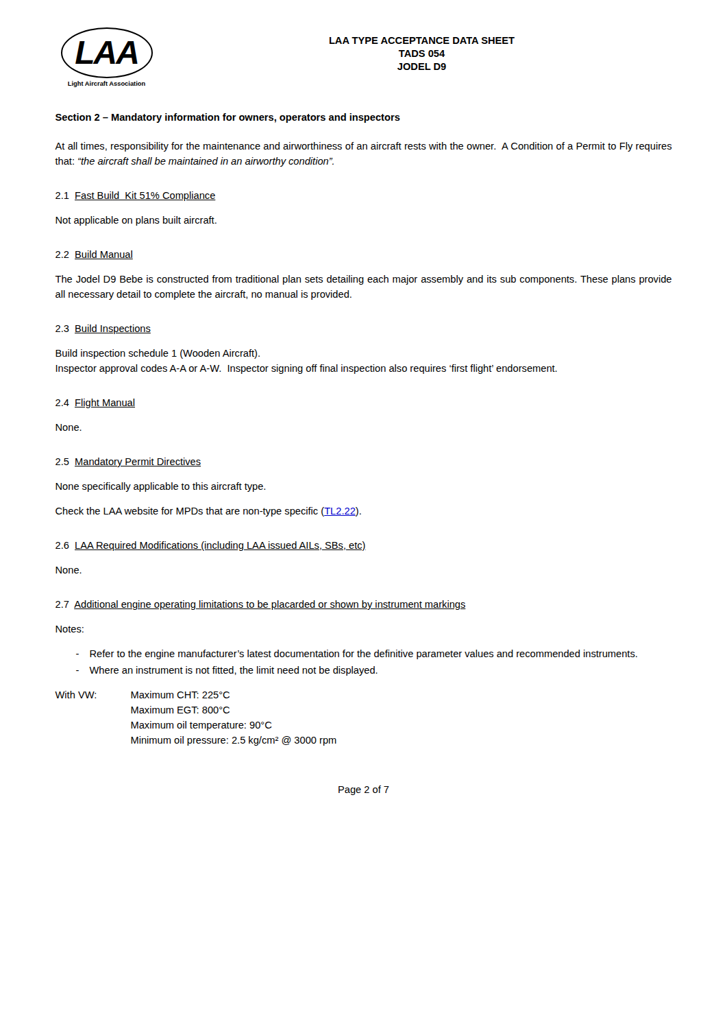LAA
Light Aircraft Association
LAA TYPE ACCEPTANCE DATA SHEET
TADS 054
JODEL D9
Section 2 – Mandatory information for owners, operators and inspectors
At all times, responsibility for the maintenance and airworthiness of an aircraft rests with the owner. A Condition of a Permit to Fly requires that: “the aircraft shall be maintained in an airworthy condition”.
2.1 Fast Build Kit 51% Compliance
Not applicable on plans built aircraft.
2.2 Build Manual
The Jodel D9 Bebe is constructed from traditional plan sets detailing each major assembly and its sub components. These plans provide all necessary detail to complete the aircraft, no manual is provided.
2.3 Build Inspections
Build inspection schedule 1 (Wooden Aircraft).
Inspector approval codes A-A or A-W. Inspector signing off final inspection also requires ‘first flight’ endorsement.
2.4 Flight Manual
None.
2.5 Mandatory Permit Directives
None specifically applicable to this aircraft type.
Check the LAA website for MPDs that are non-type specific (TL2.22).
2.6 LAA Required Modifications (including LAA issued AILs, SBs, etc)
None.
2.7 Additional engine operating limitations to be placarded or shown by instrument markings
Notes:
Refer to the engine manufacturer’s latest documentation for the definitive parameter values and recommended instruments.
Where an instrument is not fitted, the limit need not be displayed.
With VW:
Maximum CHT: 225°C
Maximum EGT: 800°C
Maximum oil temperature: 90°C
Minimum oil pressure: 2.5 kg/cm² @ 3000 rpm
Page 2 of 7